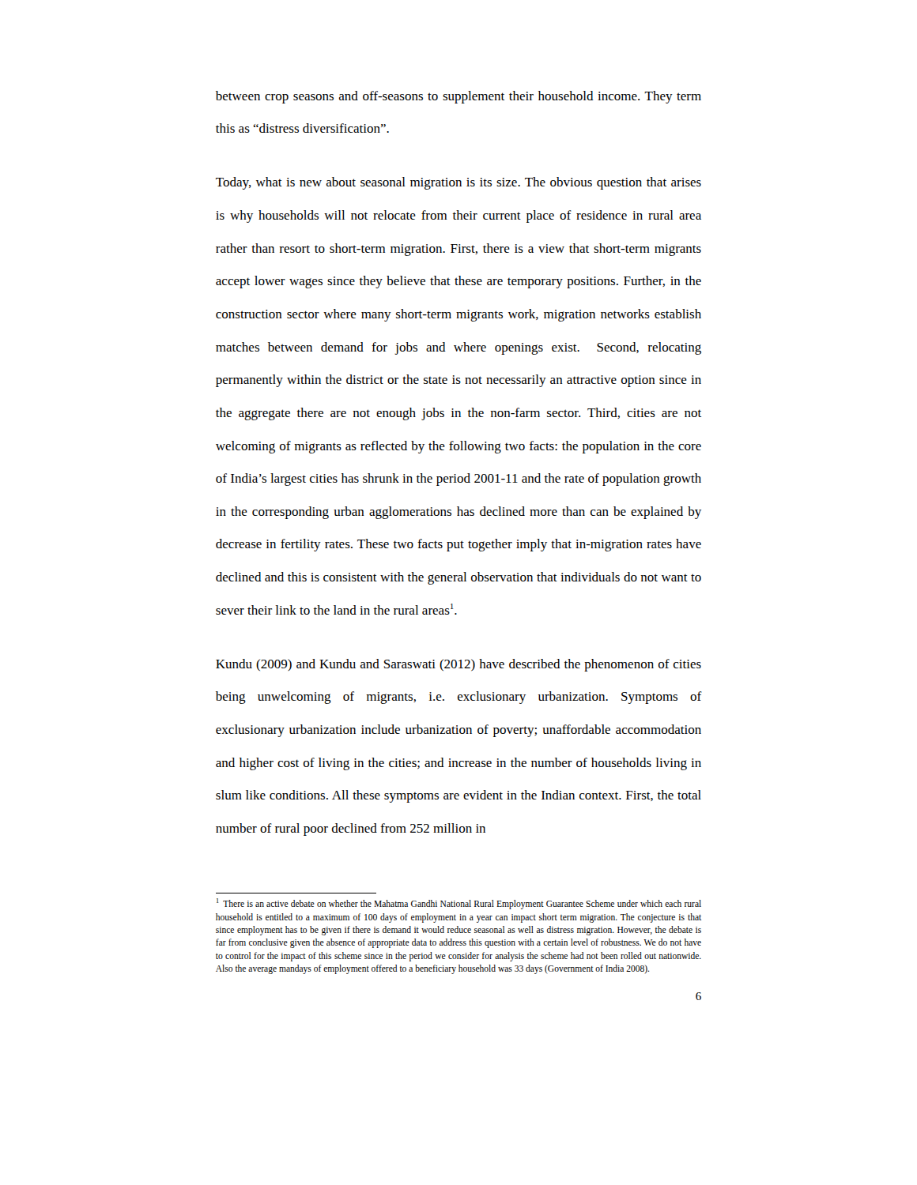between crop seasons and off-seasons to supplement their household income. They term this as “distress diversification”.
Today, what is new about seasonal migration is its size. The obvious question that arises is why households will not relocate from their current place of residence in rural area rather than resort to short-term migration. First, there is a view that short-term migrants accept lower wages since they believe that these are temporary positions. Further, in the construction sector where many short-term migrants work, migration networks establish matches between demand for jobs and where openings exist. Second, relocating permanently within the district or the state is not necessarily an attractive option since in the aggregate there are not enough jobs in the non-farm sector. Third, cities are not welcoming of migrants as reflected by the following two facts: the population in the core of India’s largest cities has shrunk in the period 2001-11 and the rate of population growth in the corresponding urban agglomerations has declined more than can be explained by decrease in fertility rates. These two facts put together imply that in-migration rates have declined and this is consistent with the general observation that individuals do not want to sever their link to the land in the rural areas1.
Kundu (2009) and Kundu and Saraswati (2012) have described the phenomenon of cities being unwelcoming of migrants, i.e. exclusionary urbanization. Symptoms of exclusionary urbanization include urbanization of poverty; unaffordable accommodation and higher cost of living in the cities; and increase in the number of households living in slum like conditions. All these symptoms are evident in the Indian context. First, the total number of rural poor declined from 252 million in
1 There is an active debate on whether the Mahatma Gandhi National Rural Employment Guarantee Scheme under which each rural household is entitled to a maximum of 100 days of employment in a year can impact short term migration. The conjecture is that since employment has to be given if there is demand it would reduce seasonal as well as distress migration. However, the debate is far from conclusive given the absence of appropriate data to address this question with a certain level of robustness. We do not have to control for the impact of this scheme since in the period we consider for analysis the scheme had not been rolled out nationwide. Also the average mandays of employment offered to a beneficiary household was 33 days (Government of India 2008).
6